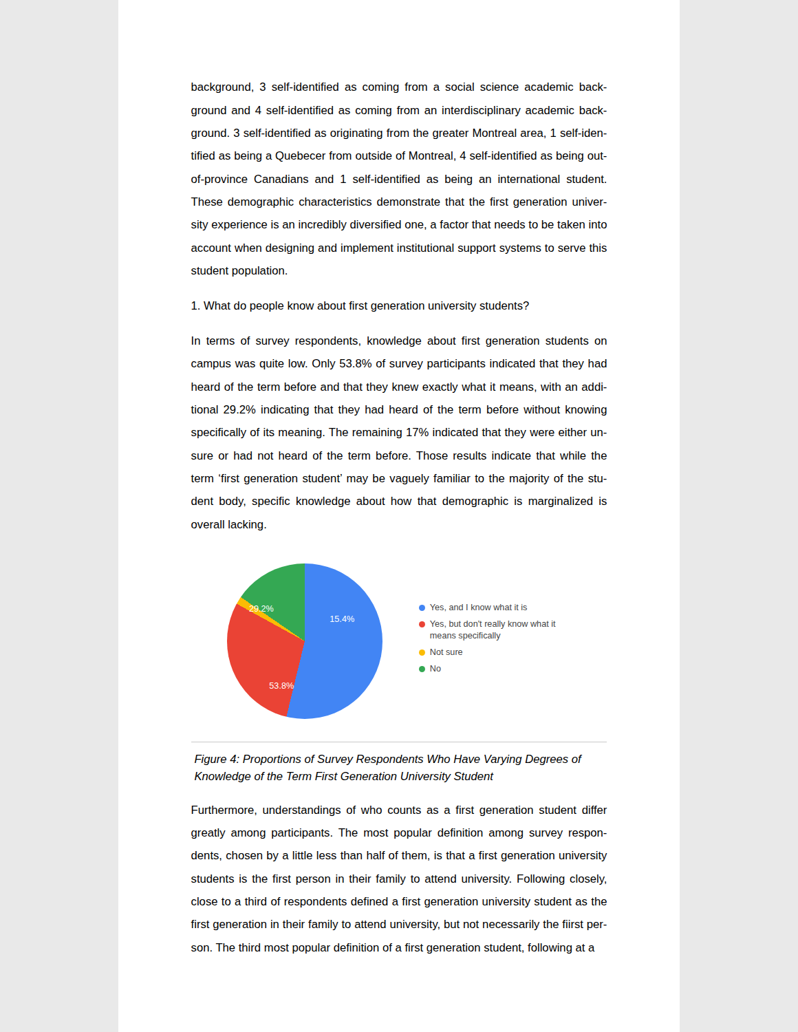background, 3 self-identified as coming from a social science academic background and 4 self-identified as coming from an interdisciplinary academic background. 3 self-identified as originating from the greater Montreal area, 1 self-identified as being a Quebecer from outside of Montreal, 4 self-identified as being out-of-province Canadians and 1 self-identified as being an international student. These demographic characteristics demonstrate that the first generation university experience is an incredibly diversified one, a factor that needs to be taken into account when designing and implement institutional support systems to serve this student population.
1. What do people know about first generation university students?
In terms of survey respondents, knowledge about first generation students on campus was quite low. Only 53.8% of survey participants indicated that they had heard of the term before and that they knew exactly what it means, with an additional 29.2% indicating that they had heard of the term before without knowing specifically of its meaning. The remaining 17% indicated that they were either unsure or had not heard of the term before. Those results indicate that while the term ‘first generation student’ may be vaguely familiar to the majority of the student body, specific knowledge about how that demographic is marginalized is overall lacking.
53.8% 29.2% 15.4%
Yes, and I know what it is
Yes, but don't really know what it means specifically
Not sure
No
Figure 4: Proportions of Survey Respondents Who Have Varying Degrees of Knowledge of the Term First Generation University Student
Furthermore, understandings of who counts as a first generation student differ greatly among participants. The most popular definition among survey respondents, chosen by a little less than half of them, is that a first generation university students is the first person in their family to attend university. Following closely, close to a third of respondents defined a first generation university student as the first generation in their family to attend university, but not necessarily the fiirst person. The third most popular definition of a first generation student, following at a